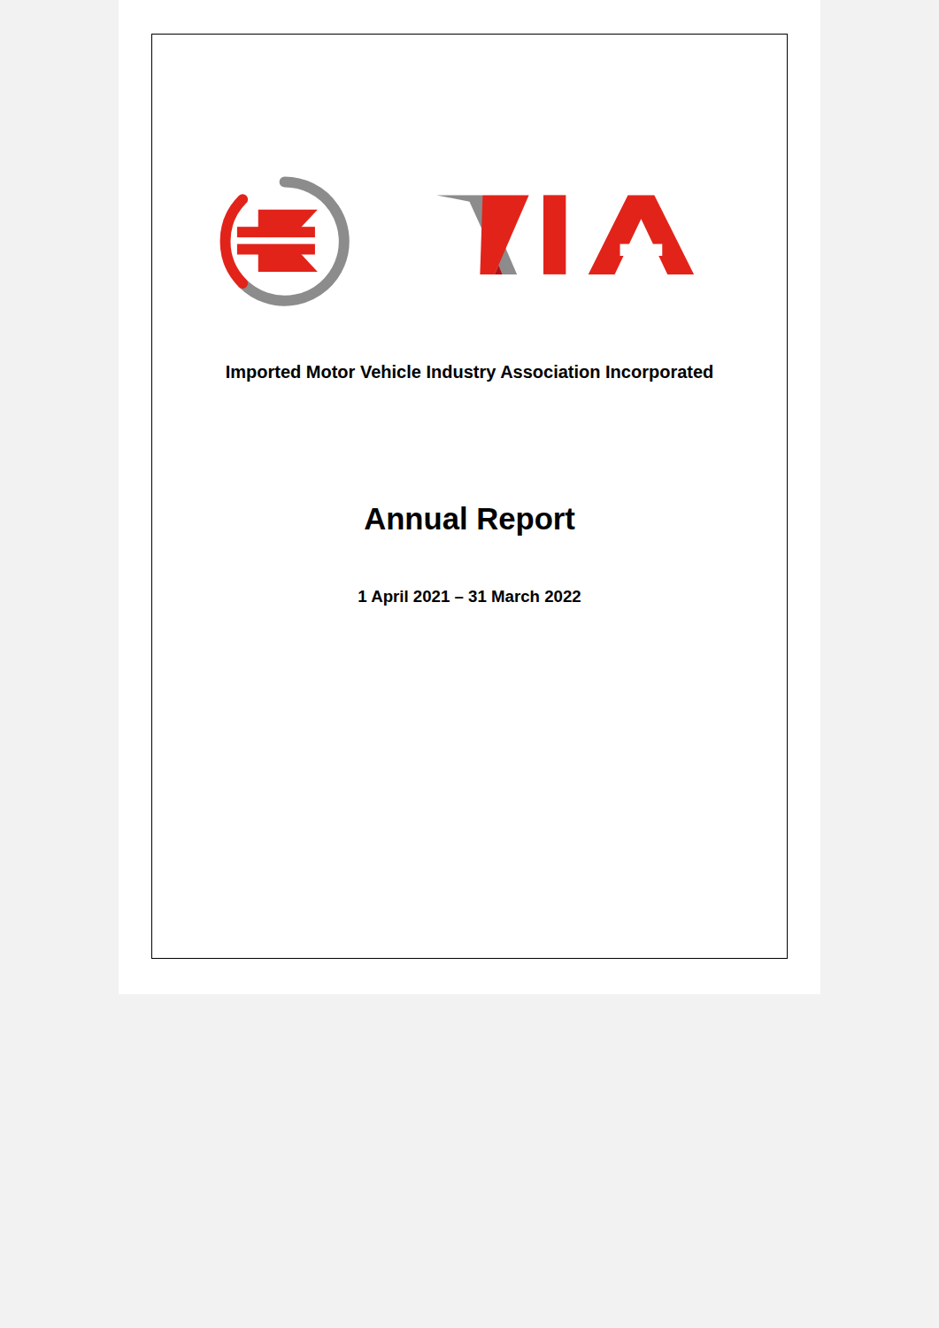VIA logo Stylised circular emblem with red arrow and horizontal bars, followed by the letters V I A in red and grey.
Imported Motor Vehicle Industry Association Incorporated
Annual Report
1 April 2021 – 31 March 2022